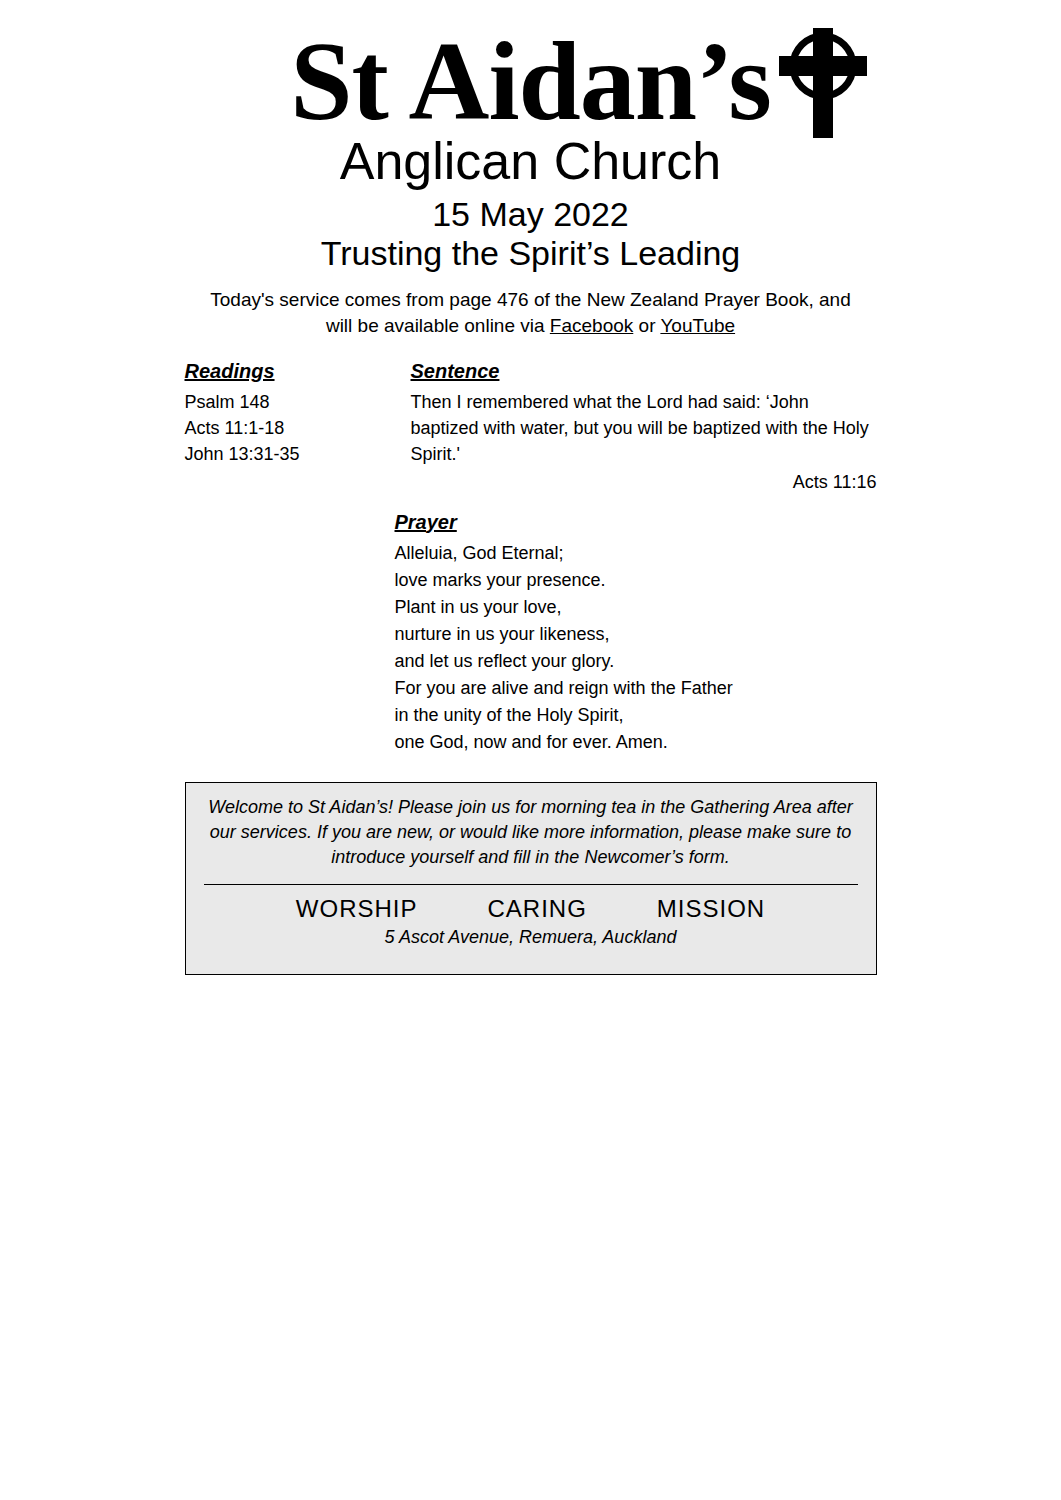St Aidan’s
Anglican Church
15 May 2022
Trusting the Spirit’s Leading
Today's service comes from page 476 of the New Zealand Prayer Book, and will be available online via Facebook or YouTube
Readings
Psalm 148
Acts 11:1-18
John 13:31-35
Sentence
Then I remembered what the Lord had said: ‘John baptized with water, but you will be baptized with the Holy Spirit.'
Acts 11:16
Prayer
Alleluia, God Eternal;
love marks your presence.
Plant in us your love,
nurture in us your likeness,
and let us reflect your glory.
For you are alive and reign with the Father
in the unity of the Holy Spirit,
one God, now and for ever. Amen.
Welcome to St Aidan’s! Please join us for morning tea in the Gathering Area after our services. If you are new, or would like more information, please make sure to introduce yourself and fill in the Newcomer’s form.
WORSHIP CARING MISSION
5 Ascot Avenue, Remuera, Auckland